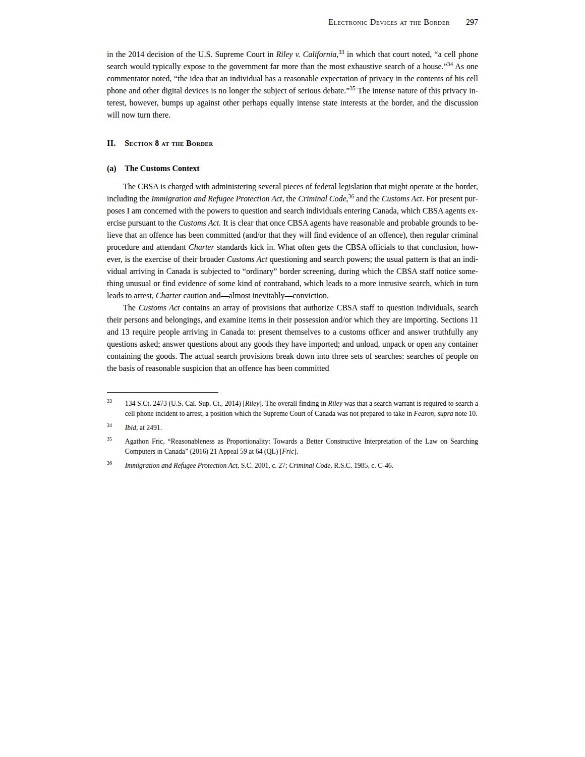Electronic Devices at the Border 297
in the 2014 decision of the U.S. Supreme Court in Riley v. California,33 in which that court noted, “a cell phone search would typically expose to the government far more than the most exhaustive search of a house.”34 As one commentator noted, “the idea that an individual has a reasonable expectation of privacy in the contents of his cell phone and other digital devices is no longer the subject of serious debate.”35 The intense nature of this privacy interest, however, bumps up against other perhaps equally intense state interests at the border, and the discussion will now turn there.
II. Section 8 at the Border
(a) The Customs Context
The CBSA is charged with administering several pieces of federal legislation that might operate at the border, including the Immigration and Refugee Protection Act, the Criminal Code,36 and the Customs Act. For present purposes I am concerned with the powers to question and search individuals entering Canada, which CBSA agents exercise pursuant to the Customs Act. It is clear that once CBSA agents have reasonable and probable grounds to believe that an offence has been committed (and/or that they will find evidence of an offence), then regular criminal procedure and attendant Charter standards kick in. What often gets the CBSA officials to that conclusion, however, is the exercise of their broader Customs Act questioning and search powers; the usual pattern is that an individual arriving in Canada is subjected to “ordinary” border screening, during which the CBSA staff notice something unusual or find evidence of some kind of contraband, which leads to a more intrusive search, which in turn leads to arrest, Charter caution and—almost inevitably—conviction.
The Customs Act contains an array of provisions that authorize CBSA staff to question individuals, search their persons and belongings, and examine items in their possession and/or which they are importing. Sections 11 and 13 require people arriving in Canada to: present themselves to a customs officer and answer truthfully any questions asked; answer questions about any goods they have imported; and unload, unpack or open any container containing the goods. The actual search provisions break down into three sets of searches: searches of people on the basis of reasonable suspicion that an offence has been committed
33 134 S.Ct. 2473 (U.S. Cal. Sup. Ct., 2014) [Riley]. The overall finding in Riley was that a search warrant is required to search a cell phone incident to arrest, a position which the Supreme Court of Canada was not prepared to take in Fearon, supra note 10.
34 Ibid, at 2491.
35 Agathon Fric, “Reasonableness as Proportionality: Towards a Better Constructive Interpretation of the Law on Searching Computers in Canada” (2016) 21 Appeal 59 at 64 (QL) [Fric].
36 Immigration and Refugee Protection Act, S.C. 2001, c. 27; Criminal Code, R.S.C. 1985, c. C-46.